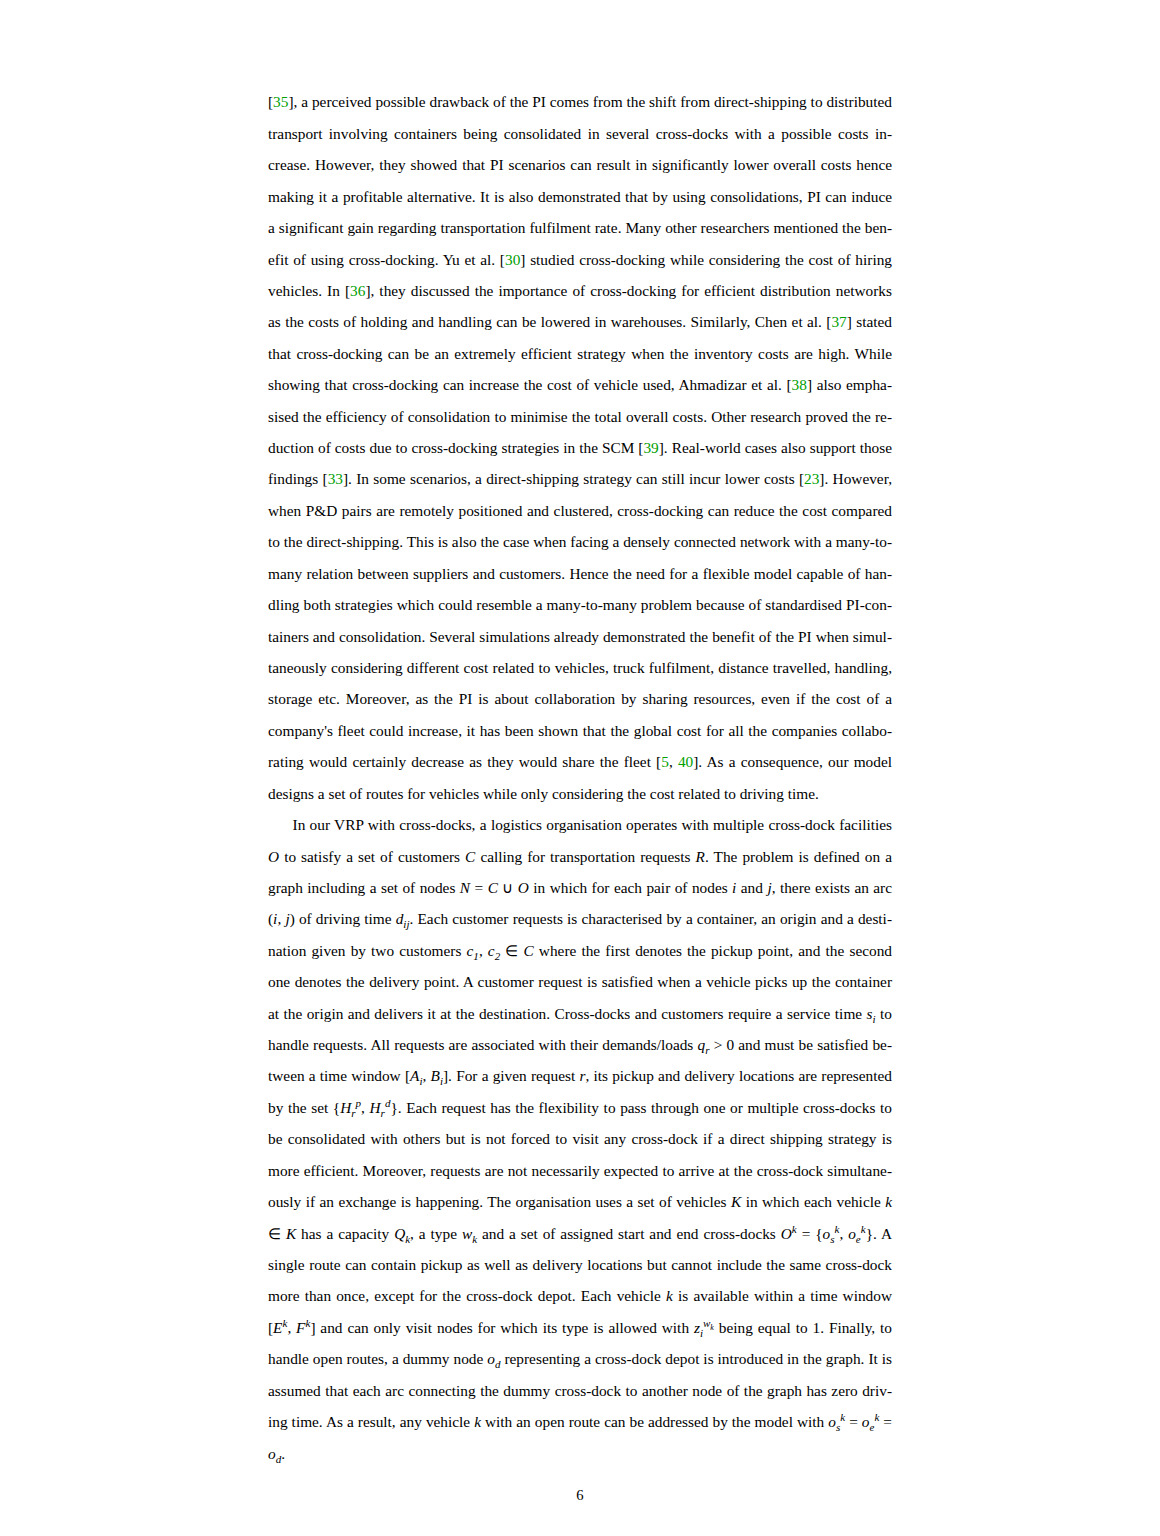[35], a perceived possible drawback of the PI comes from the shift from direct-shipping to distributed transport involving containers being consolidated in several cross-docks with a possible costs increase. However, they showed that PI scenarios can result in significantly lower overall costs hence making it a profitable alternative. It is also demonstrated that by using consolidations, PI can induce a significant gain regarding transportation fulfilment rate. Many other researchers mentioned the benefit of using cross-docking. Yu et al. [30] studied cross-docking while considering the cost of hiring vehicles. In [36], they discussed the importance of cross-docking for efficient distribution networks as the costs of holding and handling can be lowered in warehouses. Similarly, Chen et al. [37] stated that cross-docking can be an extremely efficient strategy when the inventory costs are high. While showing that cross-docking can increase the cost of vehicle used, Ahmadizar et al. [38] also emphasised the efficiency of consolidation to minimise the total overall costs. Other research proved the reduction of costs due to cross-docking strategies in the SCM [39]. Real-world cases also support those findings [33]. In some scenarios, a direct-shipping strategy can still incur lower costs [23]. However, when P&D pairs are remotely positioned and clustered, cross-docking can reduce the cost compared to the direct-shipping. This is also the case when facing a densely connected network with a many-to-many relation between suppliers and customers. Hence the need for a flexible model capable of handling both strategies which could resemble a many-to-many problem because of standardised PI-containers and consolidation. Several simulations already demonstrated the benefit of the PI when simultaneously considering different cost related to vehicles, truck fulfilment, distance travelled, handling, storage etc. Moreover, as the PI is about collaboration by sharing resources, even if the cost of a company's fleet could increase, it has been shown that the global cost for all the companies collaborating would certainly decrease as they would share the fleet [5, 40]. As a consequence, our model designs a set of routes for vehicles while only considering the cost related to driving time.
In our VRP with cross-docks, a logistics organisation operates with multiple cross-dock facilities O to satisfy a set of customers C calling for transportation requests R. The problem is defined on a graph including a set of nodes N = C ∪ O in which for each pair of nodes i and j, there exists an arc (i, j) of driving time dij. Each customer requests is characterised by a container, an origin and a destination given by two customers c1, c2 ∈ C where the first denotes the pickup point, and the second one denotes the delivery point. A customer request is satisfied when a vehicle picks up the container at the origin and delivers it at the destination. Cross-docks and customers require a service time si to handle requests. All requests are associated with their demands/loads qr > 0 and must be satisfied between a time window [Ai, Bi]. For a given request r, its pickup and delivery locations are represented by the set {Hrp, Hrd}. Each request has the flexibility to pass through one or multiple cross-docks to be consolidated with others but is not forced to visit any cross-dock if a direct shipping strategy is more efficient. Moreover, requests are not necessarily expected to arrive at the cross-dock simultaneously if an exchange is happening. The organisation uses a set of vehicles K in which each vehicle k ∈ K has a capacity Qk, a type wk and a set of assigned start and end cross-docks Ok = {osk, oek}. A single route can contain pickup as well as delivery locations but cannot include the same cross-dock more than once, except for the cross-dock depot. Each vehicle k is available within a time window [Ek, Fk] and can only visit nodes for which its type is allowed with ziwk being equal to 1. Finally, to handle open routes, a dummy node od representing a cross-dock depot is introduced in the graph. It is assumed that each arc connecting the dummy cross-dock to another node of the graph has zero driving time. As a result, any vehicle k with an open route can be addressed by the model with osk = oek = od.
6